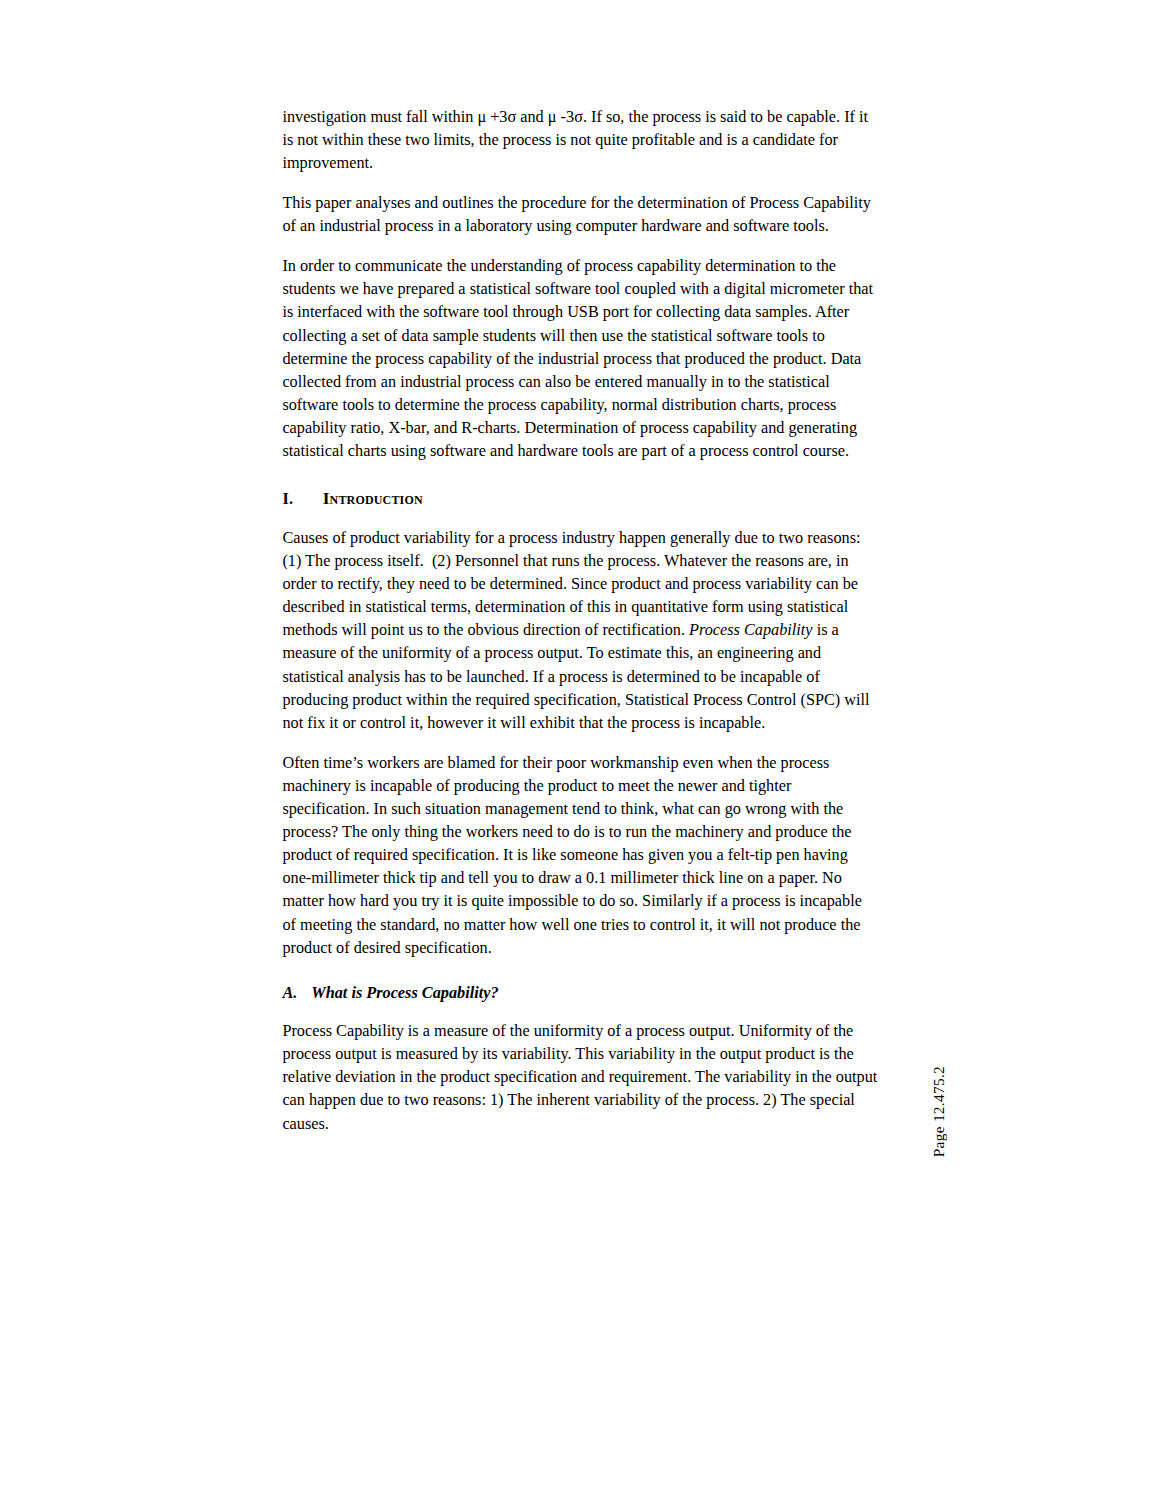investigation must fall within μ +3σ and μ -3σ. If so, the process is said to be capable. If it is not within these two limits, the process is not quite profitable and is a candidate for improvement.
This paper analyses and outlines the procedure for the determination of Process Capability of an industrial process in a laboratory using computer hardware and software tools.
In order to communicate the understanding of process capability determination to the students we have prepared a statistical software tool coupled with a digital micrometer that is interfaced with the software tool through USB port for collecting data samples. After collecting a set of data sample students will then use the statistical software tools to determine the process capability of the industrial process that produced the product. Data collected from an industrial process can also be entered manually in to the statistical software tools to determine the process capability, normal distribution charts, process capability ratio, X-bar, and R-charts. Determination of process capability and generating statistical charts using software and hardware tools are part of a process control course.
I. Introduction
Causes of product variability for a process industry happen generally due to two reasons:
(1) The process itself. (2) Personnel that runs the process. Whatever the reasons are, in order to rectify, they need to be determined. Since product and process variability can be described in statistical terms, determination of this in quantitative form using statistical methods will point us to the obvious direction of rectification. Process Capability is a measure of the uniformity of a process output. To estimate this, an engineering and statistical analysis has to be launched. If a process is determined to be incapable of producing product within the required specification, Statistical Process Control (SPC) will not fix it or control it, however it will exhibit that the process is incapable.
Often time’s workers are blamed for their poor workmanship even when the process machinery is incapable of producing the product to meet the newer and tighter specification. In such situation management tend to think, what can go wrong with the process? The only thing the workers need to do is to run the machinery and produce the product of required specification. It is like someone has given you a felt-tip pen having one-millimeter thick tip and tell you to draw a 0.1 millimeter thick line on a paper. No matter how hard you try it is quite impossible to do so. Similarly if a process is incapable of meeting the standard, no matter how well one tries to control it, it will not produce the product of desired specification.
A. What is Process Capability?
Process Capability is a measure of the uniformity of a process output. Uniformity of the process output is measured by its variability. This variability in the output product is the relative deviation in the product specification and requirement. The variability in the output can happen due to two reasons: 1) The inherent variability of the process. 2) The special causes.
Page 12.475.2